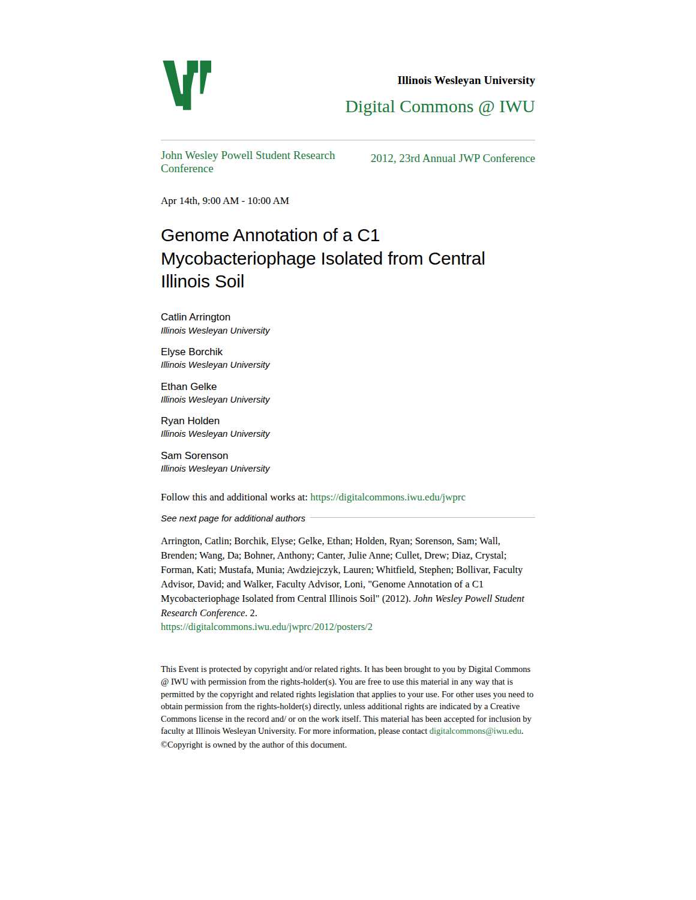Illinois Wesleyan University
Digital Commons @ IWU
John Wesley Powell Student Research
Conference
2012, 23rd Annual JWP Conference
Apr 14th, 9:00 AM - 10:00 AM
Genome Annotation of a C1 Mycobacteriophage Isolated from Central Illinois Soil
Catlin Arrington
Illinois Wesleyan University
Elyse Borchik
Illinois Wesleyan University
Ethan Gelke
Illinois Wesleyan University
Ryan Holden
Illinois Wesleyan University
Sam Sorenson
Illinois Wesleyan University
Follow this and additional works at: https://digitalcommons.iwu.edu/jwprc
See next page for additional authors
Arrington, Catlin; Borchik, Elyse; Gelke, Ethan; Holden, Ryan; Sorenson, Sam; Wall, Brenden; Wang, Da; Bohner, Anthony; Canter, Julie Anne; Cullet, Drew; Diaz, Crystal; Forman, Kati; Mustafa, Munia; Awdziejczyk, Lauren; Whitfield, Stephen; Bollivar, Faculty Advisor, David; and Walker, Faculty Advisor, Loni, "Genome Annotation of a C1 Mycobacteriophage Isolated from Central Illinois Soil" (2012). John Wesley Powell Student Research Conference. 2.
https://digitalcommons.iwu.edu/jwprc/2012/posters/2
This Event is protected by copyright and/or related rights. It has been brought to you by Digital Commons @ IWU with permission from the rights-holder(s). You are free to use this material in any way that is permitted by the copyright and related rights legislation that applies to your use. For other uses you need to obtain permission from the rights-holder(s) directly, unless additional rights are indicated by a Creative Commons license in the record and/ or on the work itself. This material has been accepted for inclusion by faculty at Illinois Wesleyan University. For more information, please contact digitalcommons@iwu.edu. ©Copyright is owned by the author of this document.